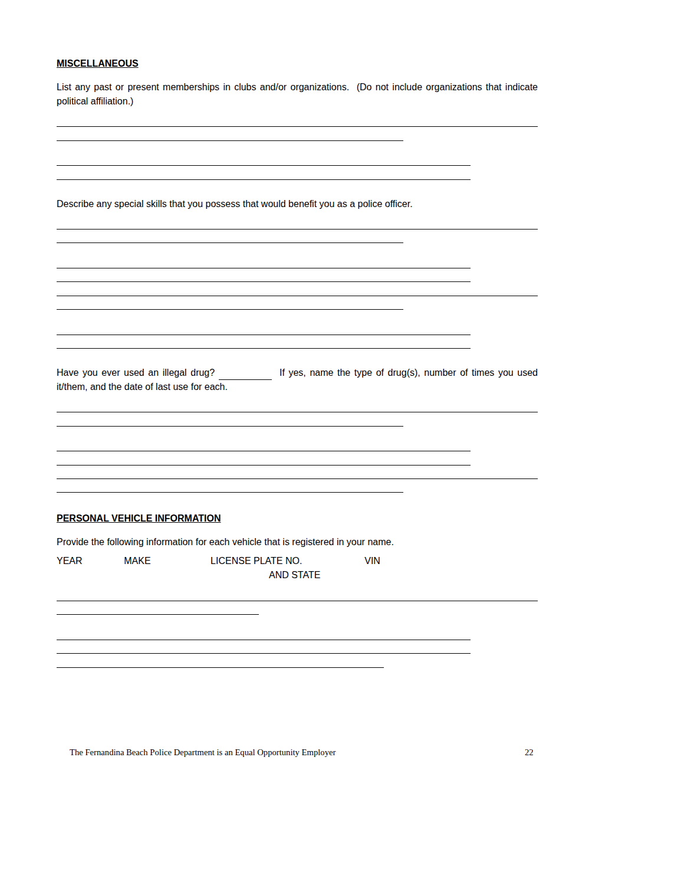MISCELLANEOUS
List any past or present memberships in clubs and/or organizations. (Do not include organizations that indicate political affiliation.)
Describe any special skills that you possess that would benefit you as a police officer.
Have you ever used an illegal drug? If yes, name the type of drug(s), number of times you used it/them, and the date of last use for each.
PERSONAL VEHICLE INFORMATION
Provide the following information for each vehicle that is registered in your name.
| YEAR | MAKE | LICENSE PLATE NO. AND STATE | VIN |
The Fernandina Beach Police Department is an Equal Opportunity Employer 22